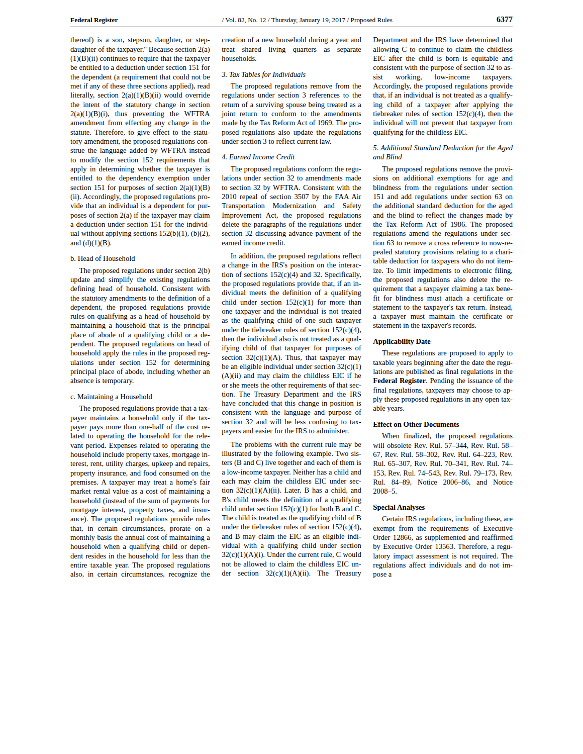Federal Register / Vol. 82, No. 12 / Thursday, January 19, 2017 / Proposed Rules 6377
thereof) is a son, stepson, daughter, or stepdaughter of the taxpayer.'' Because section 2(a)(1)(B)(ii) continues to require that the taxpayer be entitled to a deduction under section 151 for the dependent (a requirement that could not be met if any of these three sections applied), read literally, section 2(a)(1)(B)(ii) would override the intent of the statutory change in section 2(a)(1)(B)(i), thus preventing the WFTRA amendment from effecting any change in the statute. Therefore, to give effect to the statutory amendment, the proposed regulations construe the language added by WFTRA instead to modify the section 152 requirements that apply in determining whether the taxpayer is entitled to the dependency exemption under section 151 for purposes of section 2(a)(1)(B)(ii). Accordingly, the proposed regulations provide that an individual is a dependent for purposes of section 2(a) if the taxpayer may claim a deduction under section 151 for the individual without applying sections 152(b)(1), (b)(2), and (d)(1)(B).
b. Head of Household
The proposed regulations under section 2(b) update and simplify the existing regulations defining head of household. Consistent with the statutory amendments to the definition of a dependent, the proposed regulations provide rules on qualifying as a head of household by maintaining a household that is the principal place of abode of a qualifying child or a dependent. The proposed regulations on head of household apply the rules in the proposed regulations under section 152 for determining principal place of abode, including whether an absence is temporary.
c. Maintaining a Household
The proposed regulations provide that a taxpayer maintains a household only if the taxpayer pays more than one-half of the cost related to operating the household for the relevant period. Expenses related to operating the household include property taxes, mortgage interest, rent, utility charges, upkeep and repairs, property insurance, and food consumed on the premises. A taxpayer may treat a home's fair market rental value as a cost of maintaining a household (instead of the sum of payments for mortgage interest, property taxes, and insurance). The proposed regulations provide rules that, in certain circumstances, prorate on a monthly basis the annual cost of maintaining a household when a qualifying child or dependent resides in the household for less than the entire taxable year. The proposed regulations also, in certain circumstances, recognize the creation of a new household during a year and treat shared living quarters as separate households.
3. Tax Tables for Individuals
The proposed regulations remove from the regulations under section 3 references to the return of a surviving spouse being treated as a joint return to conform to the amendments made by the Tax Reform Act of 1969. The proposed regulations also update the regulations under section 3 to reflect current law.
4. Earned Income Credit
The proposed regulations conform the regulations under section 32 to amendments made to section 32 by WFTRA. Consistent with the 2010 repeal of section 3507 by the FAA Air Transportation Modernization and Safety Improvement Act, the proposed regulations delete the paragraphs of the regulations under section 32 discussing advance payment of the earned income credit.
In addition, the proposed regulations reflect a change in the IRS's position on the interaction of sections 152(c)(4) and 32. Specifically, the proposed regulations provide that, if an individual meets the definition of a qualifying child under section 152(c)(1) for more than one taxpayer and the individual is not treated as the qualifying child of one such taxpayer under the tiebreaker rules of section 152(c)(4), then the individual also is not treated as a qualifying child of that taxpayer for purposes of section 32(c)(1)(A). Thus, that taxpayer may be an eligible individual under section 32(c)(1)(A)(ii) and may claim the childless EIC if he or she meets the other requirements of that section. The Treasury Department and the IRS have concluded that this change in position is consistent with the language and purpose of section 32 and will be less confusing to taxpayers and easier for the IRS to administer.
The problems with the current rule may be illustrated by the following example. Two sisters (B and C) live together and each of them is a low-income taxpayer. Neither has a child and each may claim the childless EIC under section 32(c)(1)(A)(ii). Later, B has a child, and B's child meets the definition of a qualifying child under section 152(c)(1) for both B and C. The child is treated as the qualifying child of B under the tiebreaker rules of section 152(c)(4), and B may claim the EIC as an eligible individual with a qualifying child under section 32(c)(1)(A)(i). Under the current rule, C would not be allowed to claim the childless EIC under section 32(c)(1)(A)(ii). The Treasury Department and the IRS have determined that allowing C to continue to claim the childless EIC after the child is born is equitable and consistent with the purpose of section 32 to assist working, low-income taxpayers. Accordingly, the proposed regulations provide that, if an individual is not treated as a qualifying child of a taxpayer after applying the tiebreaker rules of section 152(c)(4), then the individual will not prevent that taxpayer from qualifying for the childless EIC.
5. Additional Standard Deduction for the Aged and Blind
The proposed regulations remove the provisions on additional exemptions for age and blindness from the regulations under section 151 and add regulations under section 63 on the additional standard deduction for the aged and the blind to reflect the changes made by the Tax Reform Act of 1986. The proposed regulations amend the regulations under section 63 to remove a cross reference to now-repealed statutory provisions relating to a charitable deduction for taxpayers who do not itemize. To limit impediments to electronic filing, the proposed regulations also delete the requirement that a taxpayer claiming a tax benefit for blindness must attach a certificate or statement to the taxpayer's tax return. Instead, a taxpayer must maintain the certificate or statement in the taxpayer's records.
Applicability Date
These regulations are proposed to apply to taxable years beginning after the date the regulations are published as final regulations in the Federal Register. Pending the issuance of the final regulations, taxpayers may choose to apply these proposed regulations in any open taxable years.
Effect on Other Documents
When finalized, the proposed regulations will obsolete Rev. Rul. 57–344, Rev. Rul. 58–67, Rev. Rul. 58–302, Rev. Rul. 64–223, Rev. Rul. 65–307, Rev. Rul. 70–341, Rev. Rul. 74–153, Rev. Rul. 74–543, Rev. Rul. 79–173, Rev. Rul. 84–89, Notice 2006–86, and Notice 2008–5.
Special Analyses
Certain IRS regulations, including these, are exempt from the requirements of Executive Order 12866, as supplemented and reaffirmed by Executive Order 13563. Therefore, a regulatory impact assessment is not required. The regulations affect individuals and do not impose a